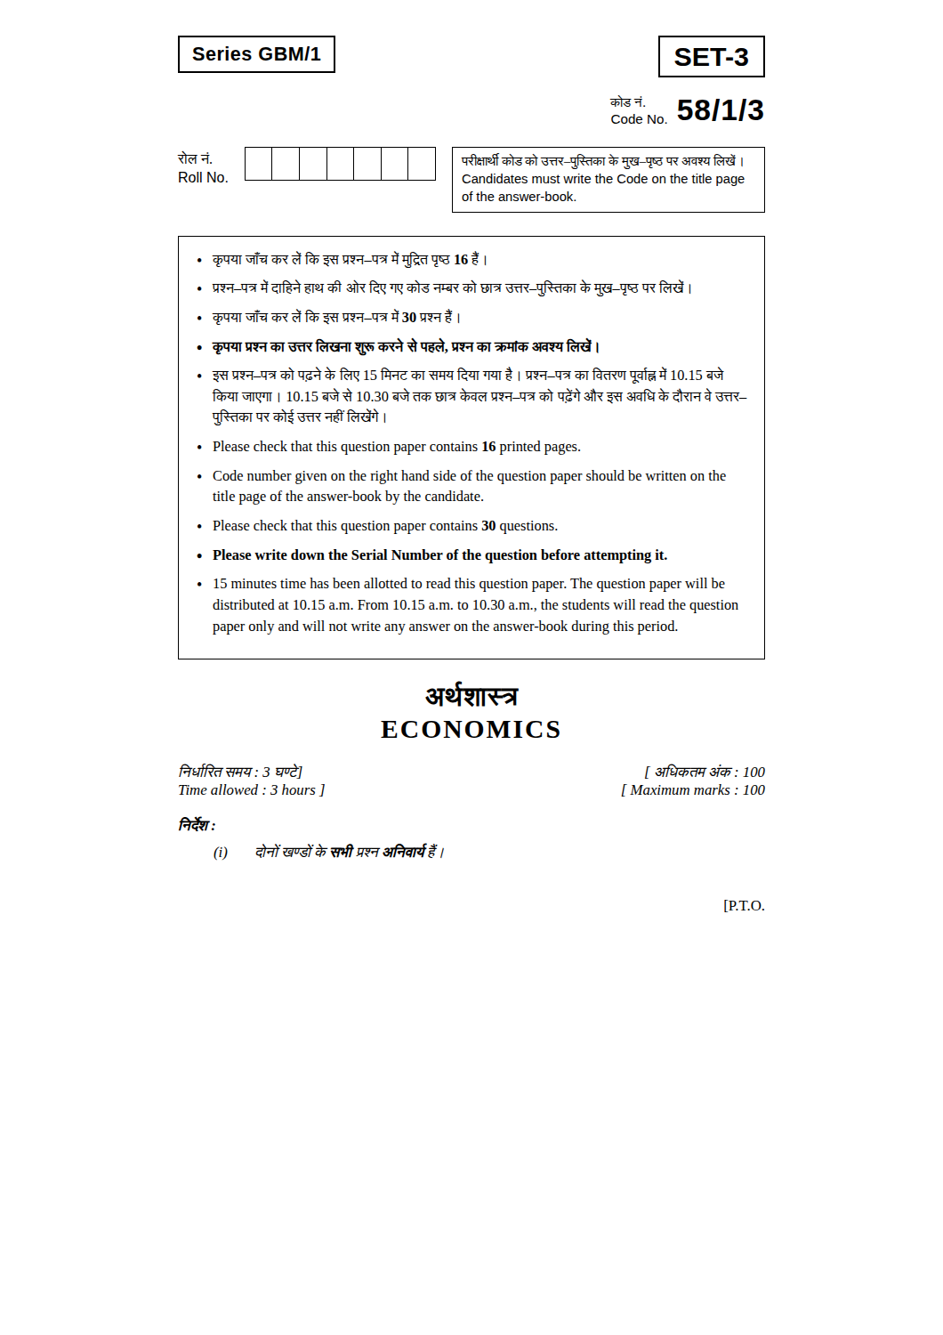Series GBM/1
SET-3
कोड नं.
Code No.
58/1/3
रोल नं.
Roll No.
परीक्षार्थी कोड को उत्तर–पुस्तिका के मुख–पृष्ठ पर अवश्य लिखें।
Candidates must write the Code on the title page of the answer-book.
कृपया जाँच कर लें कि इस प्रश्न–पत्र में मुद्रित पृष्ठ 16 हैं।
प्रश्न–पत्र में दाहिने हाथ की ओर दिए गए कोड नम्बर को छात्र उत्तर–पुस्तिका के मुख–पृष्ठ पर लिखें।
कृपया जाँच कर लें कि इस प्रश्न–पत्र में 30 प्रश्न हैं।
कृपया प्रश्न का उत्तर लिखना शुरू करने से पहले, प्रश्न का क्रमांक अवश्य लिखें।
इस प्रश्न–पत्र को पढ़ने के लिए 15 मिनट का समय दिया गया है। प्रश्न–पत्र का वितरण पूर्वाह्न में 10.15 बजे किया जाएगा। 10.15 बजे से 10.30 बजे तक छात्र केवल प्रश्न–पत्र को पढ़ेंगे और इस अवधि के दौरान वे उत्तर–पुस्तिका पर कोई उत्तर नहीं लिखेंगे।
Please check that this question paper contains 16 printed pages.
Code number given on the right hand side of the question paper should be written on the title page of the answer-book by the candidate.
Please check that this question paper contains 30 questions.
Please write down the Serial Number of the question before attempting it.
15 minutes time has been allotted to read this question paper. The question paper will be distributed at 10.15 a.m. From 10.15 a.m. to 10.30 a.m., the students will read the question paper only and will not write any answer on the answer-book during this period.
अर्थशास्त्र
ECONOMICS
निर्धारित समय : 3 घण्टे]
[ अधिकतम अंक : 100
Time allowed : 3 hours ]
[ Maximum marks : 100
निर्देश :
(i)
दोनों खण्डों के सभी प्रश्न अनिवार्य हैं।
[P.T.O.